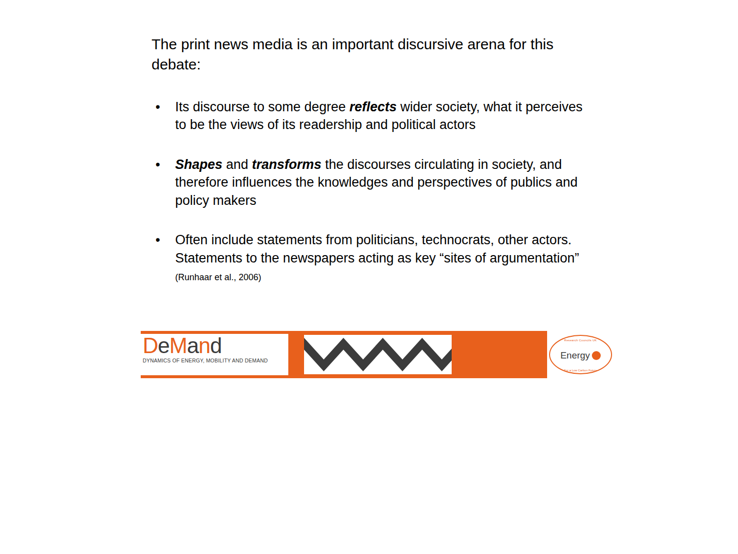The print news media is an important discursive arena for this debate:
Its discourse to some degree reflects wider society, what it perceives to be the views of its readership and political actors
Shapes and transforms the discourses circulating in society, and therefore influences the knowledges and perspectives of publics and policy makers
Often include statements from politicians, technocrats, other actors. Statements to the newspapers acting as key “sites of argumentation” (Runhaar et al., 2006)
De Mand
DYNAMICS OF ENERGY, MOBILITY AND DEMAND
Research Councils UK
Energy
For a Low Carbon Future